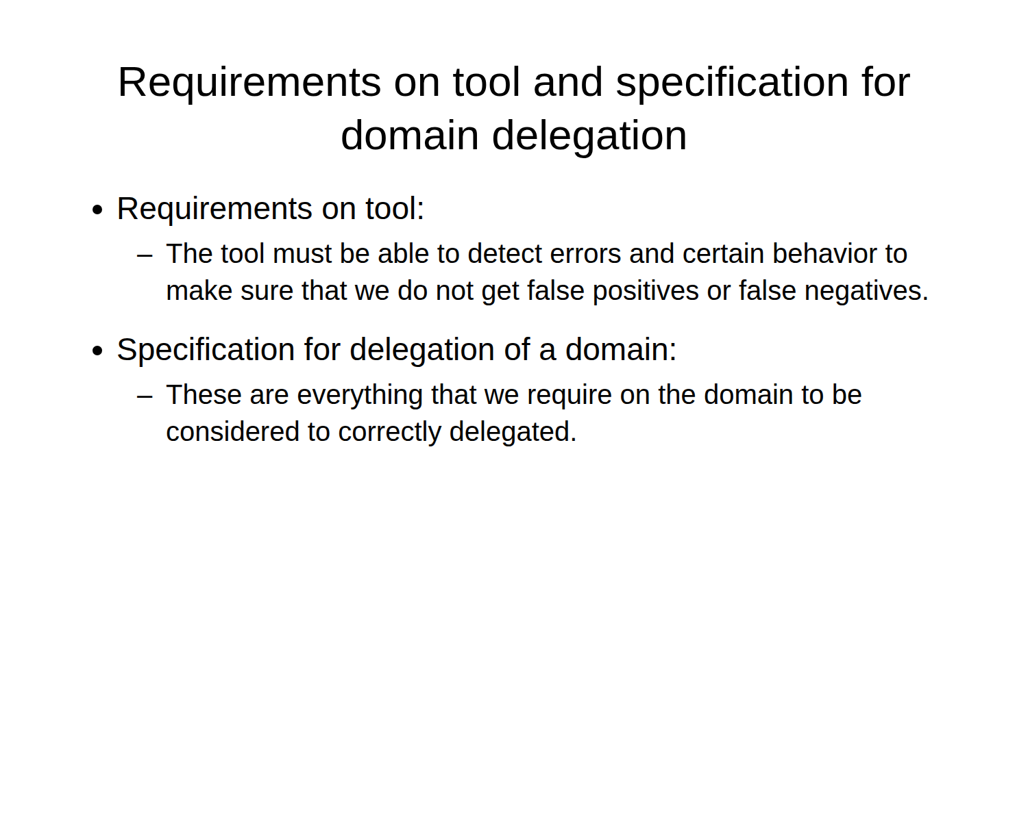Requirements on tool and specification for domain delegation
Requirements on tool:
The tool must be able to detect errors and certain behavior to make sure that we do not get false positives or false negatives.
Specification for delegation of a domain:
These are everything that we require on the domain to be considered to correctly delegated.